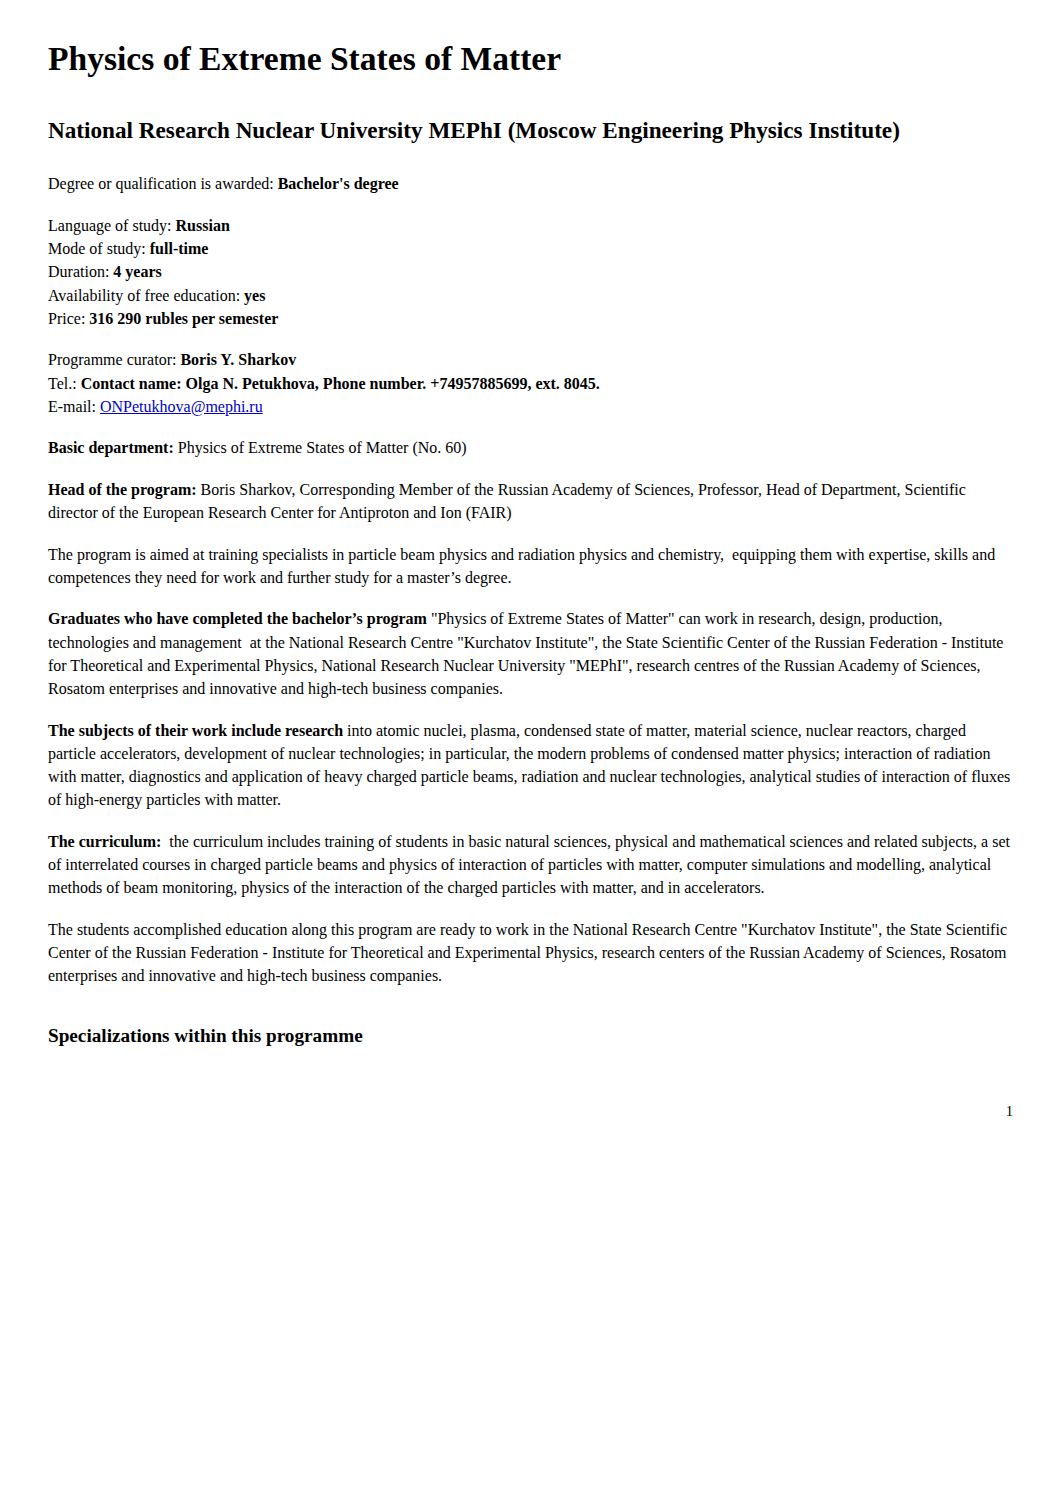Physics of Extreme States of Matter
National Research Nuclear University MEPhI (Moscow Engineering Physics Institute)
Degree or qualification is awarded: Bachelor's degree
Language of study: Russian
Mode of study: full-time
Duration: 4 years
Availability of free education: yes
Price: 316 290 rubles per semester
Programme curator: Boris Y. Sharkov
Tel.: Contact name: Olga N. Petukhova, Phone number. +74957885699, ext. 8045.
E-mail: ONPetukhova@mephi.ru
Basic department: Physics of Extreme States of Matter (No. 60)
Head of the program: Boris Sharkov, Corresponding Member of the Russian Academy of Sciences, Professor, Head of Department, Scientific director of the European Research Center for Antiproton and Ion (FAIR)
The program is aimed at training specialists in particle beam physics and radiation physics and chemistry, equipping them with expertise, skills and competences they need for work and further study for a master’s degree.
Graduates who have completed the bachelor’s program "Physics of Extreme States of Matter" can work in research, design, production, technologies and management at the National Research Centre "Kurchatov Institute", the State Scientific Center of the Russian Federation - Institute for Theoretical and Experimental Physics, National Research Nuclear University "MEPhI", research centres of the Russian Academy of Sciences, Rosatom enterprises and innovative and high-tech business companies.
The subjects of their work include research into atomic nuclei, plasma, condensed state of matter, material science, nuclear reactors, charged particle accelerators, development of nuclear technologies; in particular, the modern problems of condensed matter physics; interaction of radiation with matter, diagnostics and application of heavy charged particle beams, radiation and nuclear technologies, analytical studies of interaction of fluxes of high-energy particles with matter.
The curriculum: the curriculum includes training of students in basic natural sciences, physical and mathematical sciences and related subjects, a set of interrelated courses in charged particle beams and physics of interaction of particles with matter, computer simulations and modelling, analytical methods of beam monitoring, physics of the interaction of the charged particles with matter, and in accelerators.
The students accomplished education along this program are ready to work in the National Research Centre "Kurchatov Institute", the State Scientific Center of the Russian Federation - Institute for Theoretical and Experimental Physics, research centers of the Russian Academy of Sciences, Rosatom enterprises and innovative and high-tech business companies.
Specializations within this programme
1